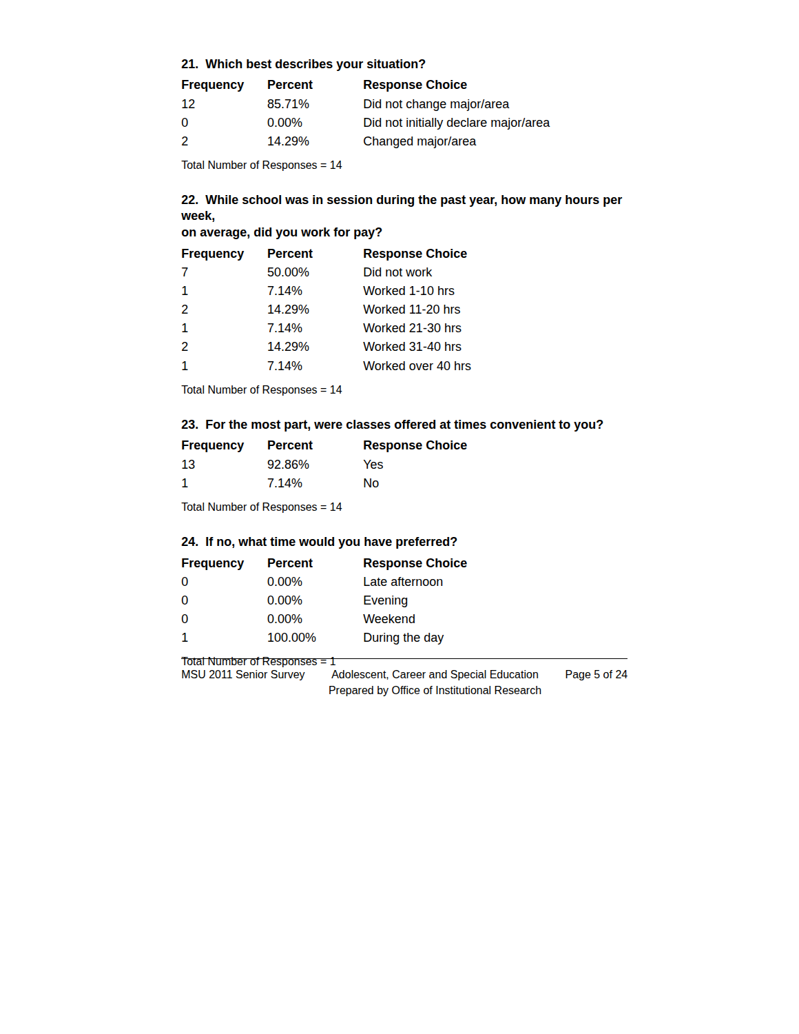21. Which best describes your situation?
| Frequency | Percent | Response Choice |
| 12 | 85.71% | Did not change major/area |
| 0 | 0.00% | Did not initially declare major/area |
| 2 | 14.29% | Changed major/area |
Total Number of Responses = 14
22. While school was in session during the past year, how many hours per week,
on average, did you work for pay?
| Frequency | Percent | Response Choice |
| 7 | 50.00% | Did not work |
| 1 | 7.14% | Worked 1-10 hrs |
| 2 | 14.29% | Worked 11-20 hrs |
| 1 | 7.14% | Worked 21-30 hrs |
| 2 | 14.29% | Worked 31-40 hrs |
| 1 | 7.14% | Worked over 40 hrs |
Total Number of Responses = 14
23. For the most part, were classes offered at times convenient to you?
| Frequency | Percent | Response Choice |
| 13 | 92.86% | Yes |
| 1 | 7.14% | No |
Total Number of Responses = 14
24. If no, what time would you have preferred?
| Frequency | Percent | Response Choice |
| 0 | 0.00% | Late afternoon |
| 0 | 0.00% | Evening |
| 0 | 0.00% | Weekend |
| 1 | 100.00% | During the day |
Total Number of Responses = 1
MSU 2011 Senior Survey
Adolescent, Career and Special Education Prepared by Office of Institutional Research
Page 5 of 24